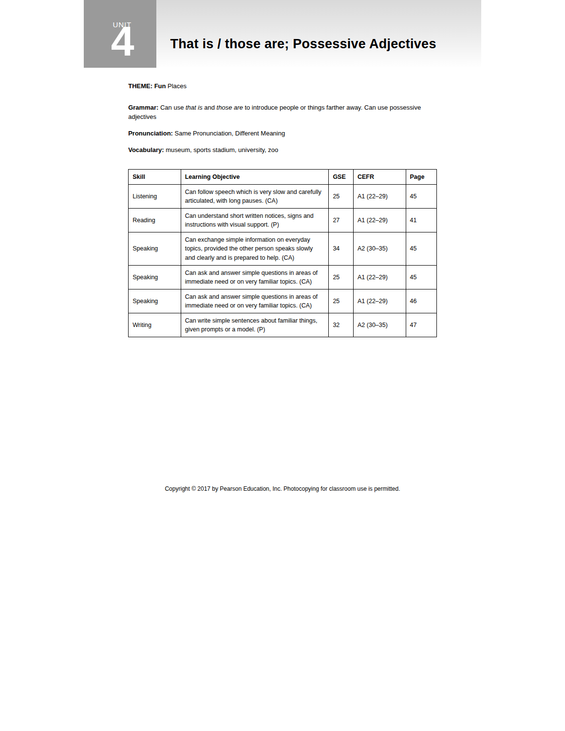UNIT
4
That is / those are; Possessive Adjectives
THEME: Fun Places
Grammar: Can use that is and those are to introduce people or things farther away. Can use possessive adjectives
Pronunciation: Same Pronunciation, Different Meaning
Vocabulary: museum, sports stadium, university, zoo
| Skill | Learning Objective | GSE | CEFR | Page |
| --- | --- | --- | --- | --- |
| Listening | Can follow speech which is very slow and carefully articulated, with long pauses. (CA) | 25 | A1 (22–29) | 45 |
| Reading | Can understand short written notices, signs and instructions with visual support. (P) | 27 | A1 (22–29) | 41 |
| Speaking | Can exchange simple information on everyday topics, provided the other person speaks slowly and clearly and is prepared to help. (CA) | 34 | A2 (30–35) | 45 |
| Speaking | Can ask and answer simple questions in areas of immediate need or on very familiar topics. (CA) | 25 | A1 (22–29) | 45 |
| Speaking | Can ask and answer simple questions in areas of immediate need or on very familiar topics. (CA) | 25 | A1 (22–29) | 46 |
| Writing | Can write simple sentences about familiar things, given prompts or a model. (P) | 32 | A2 (30–35) | 47 |
Copyright © 2017 by Pearson Education, Inc. Photocopying for classroom use is permitted.